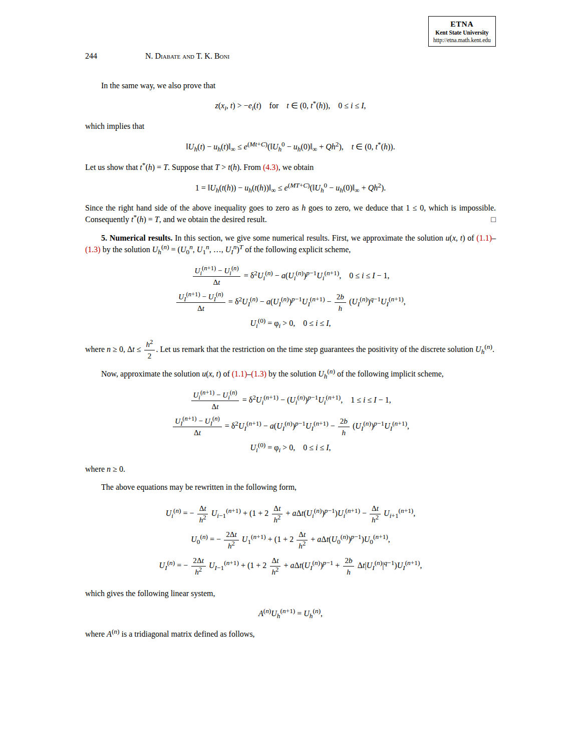ETNA
Kent State University
http://etna.math.kent.edu
244 N. Diabate and T. K. Boni
In the same way, we also prove that
z(xi, t) > −ei(t) for t ∈ (0, t*(h)), 0 ≤ i ≤ I,
which implies that
‖Uh(t) − uh(t)‖∞ ≤ e(Mt+C)(‖Uh0 − uh(0)‖∞ + Qh2), t ∈ (0, t*(h)).
Let us show that t*(h) = T. Suppose that T > t(h). From (4.3), we obtain
1 = ‖Uh(t(h)) − uh(t(h))‖∞ ≤ e(MT+C)(‖Uh0 − uh(0)‖∞ + Qh2).
Since the right hand side of the above inequality goes to zero as h goes to zero, we deduce that 1 ≤ 0, which is impossible. Consequently t*(h) = T, and we obtain the desired result. □
5. Numerical results. In this section, we give some numerical results. First, we approximate the solution u(x, t) of (1.1)–(1.3) by the solution Uh(n) = (U0n, U1n, …, UIn)T of the following explicit scheme,
Ui(n+1) − Ui(n) Δt = δ2Ui(n) − a(Ui(n))p−1Ui(n+1), 0 ≤ i ≤ I − 1,
UI(n+1) − UI(n) Δt = δ2UI(n) − a(UI(n))p−1UI(n+1) − 2b h (UI(n))q−1UI(n+1),
Ui(0) = φi > 0, 0 ≤ i ≤ I,
where n ≥ 0, Δt ≤ h22. Let us remark that the restriction on the time step guarantees the positivity of the discrete solution Uh(n).
Now, approximate the solution u(x, t) of (1.1)–(1.3) by the solution Uh(n) of the following implicit scheme,
Ui(n+1) − Ui(n) Δt = δ2Ui(n+1) − (Ui(n))p−1Ui(n+1), 1 ≤ i ≤ I − 1,
UI(n+1) − UI(n) Δt = δ2UI(n+1) − a(UI(n))p−1UI(n+1) − 2b h (UI(n))p−1UI(n+1),
Ui(0) = φi > 0, 0 ≤ i ≤ I,
where n ≥ 0.
The above equations may be rewritten in the following form,
Ui(n) = − Δt h2 Ui−1(n+1) + (1 + 2 Δt h2 + a Δt(Ui(n))p−1)Ui(n+1) − Δt h2 Ui+1(n+1),
U0(n) = − 2Δt h2 U1(n+1) + (1 + 2 Δt h2 + a Δt(U0(n))p−1)U0(n+1),
UI(n) = − 2Δt h2 UI−1(n+1) + (1 + 2 Δt h2 + a Δt(UI(n))p−1 + 2b h Δt|UI(n)|q−1)UI(n+1),
which gives the following linear system,
A(n)Uh(n+1) = Uh(n),
where A(n) is a tridiagonal matrix defined as follows,